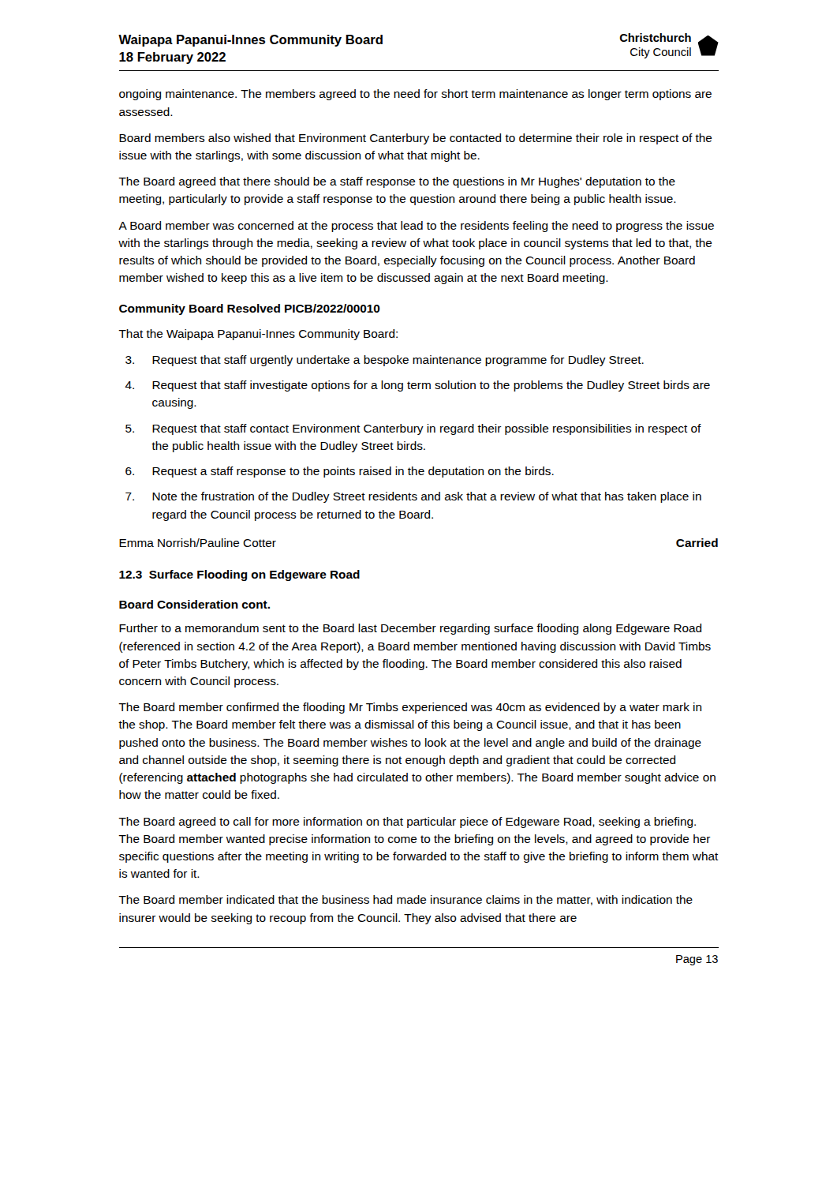Waipapa Papanui-Innes Community Board
18 February 2022
Christchurch City Council
ongoing maintenance. The members agreed to the need for short term maintenance as longer term options are assessed.
Board members also wished that Environment Canterbury be contacted to determine their role in respect of the issue with the starlings, with some discussion of what that might be.
The Board agreed that there should be a staff response to the questions in Mr Hughes' deputation to the meeting, particularly to provide a staff response to the question around there being a public health issue.
A Board member was concerned at the process that lead to the residents feeling the need to progress the issue with the starlings through the media, seeking a review of what took place in council systems that led to that, the results of which should be provided to the Board, especially focusing on the Council process. Another Board member wished to keep this as a live item to be discussed again at the next Board meeting.
Community Board Resolved PICB/2022/00010
That the Waipapa Papanui-Innes Community Board:
Request that staff urgently undertake a bespoke maintenance programme for Dudley Street.
Request that staff investigate options for a long term solution to the problems the Dudley Street birds are causing.
Request that staff contact Environment Canterbury in regard their possible responsibilities in respect of the public health issue with the Dudley Street birds.
Request a staff response to the points raised in the deputation on the birds.
Note the frustration of the Dudley Street residents and ask that a review of what that has taken place in regard the Council process be returned to the Board.
Emma Norrish/Pauline Cotter Carried
12.3 Surface Flooding on Edgeware Road
Board Consideration cont.
Further to a memorandum sent to the Board last December regarding surface flooding along Edgeware Road (referenced in section 4.2 of the Area Report), a Board member mentioned having discussion with David Timbs of Peter Timbs Butchery, which is affected by the flooding. The Board member considered this also raised concern with Council process.
The Board member confirmed the flooding Mr Timbs experienced was 40cm as evidenced by a water mark in the shop. The Board member felt there was a dismissal of this being a Council issue, and that it has been pushed onto the business. The Board member wishes to look at the level and angle and build of the drainage and channel outside the shop, it seeming there is not enough depth and gradient that could be corrected (referencing attached photographs she had circulated to other members). The Board member sought advice on how the matter could be fixed.
The Board agreed to call for more information on that particular piece of Edgeware Road, seeking a briefing. The Board member wanted precise information to come to the briefing on the levels, and agreed to provide her specific questions after the meeting in writing to be forwarded to the staff to give the briefing to inform them what is wanted for it.
The Board member indicated that the business had made insurance claims in the matter, with indication the insurer would be seeking to recoup from the Council. They also advised that there are
Page 13